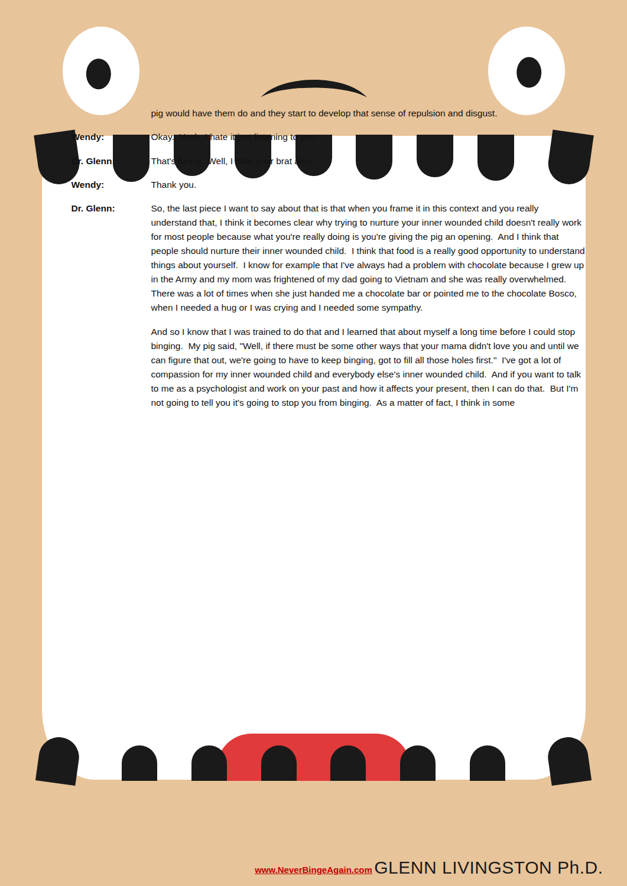pig would have them do and they start to develop that sense of repulsion and disgust.
Wendy:
Okay. Yeah, I hate it just listening to you.
Dr. Glenn:
That's funny. Well, I hate your brat also.
Wendy:
Thank you.
Dr. Glenn:
So, the last piece I want to say about that is that when you frame it in this context and you really understand that, I think it becomes clear why trying to nurture your inner wounded child doesn't really work for most people because what you're really doing is you're giving the pig an opening. And I think that people should nurture their inner wounded child. I think that food is a really good opportunity to understand things about yourself. I know for example that I've always had a problem with chocolate because I grew up in the Army and my mom was frightened of my dad going to Vietnam and she was really overwhelmed. There was a lot of times when she just handed me a chocolate bar or pointed me to the chocolate Bosco, when I needed a hug or I was crying and I needed some sympathy.
And so I know that I was trained to do that and I learned that about myself a long time before I could stop binging. My pig said, "Well, if there must be some other ways that your mama didn't love you and until we can figure that out, we're going to have to keep binging, got to fill all those holes first." I've got a lot of compassion for my inner wounded child and everybody else's inner wounded child. And if you want to talk to me as a psychologist and work on your past and how it affects your present, then I can do that. But I'm not going to tell you it's going to stop you from binging. As a matter of fact, I think in some
www.NeverBingeAgain.com
GLENN LIVINGSTON Ph.D.